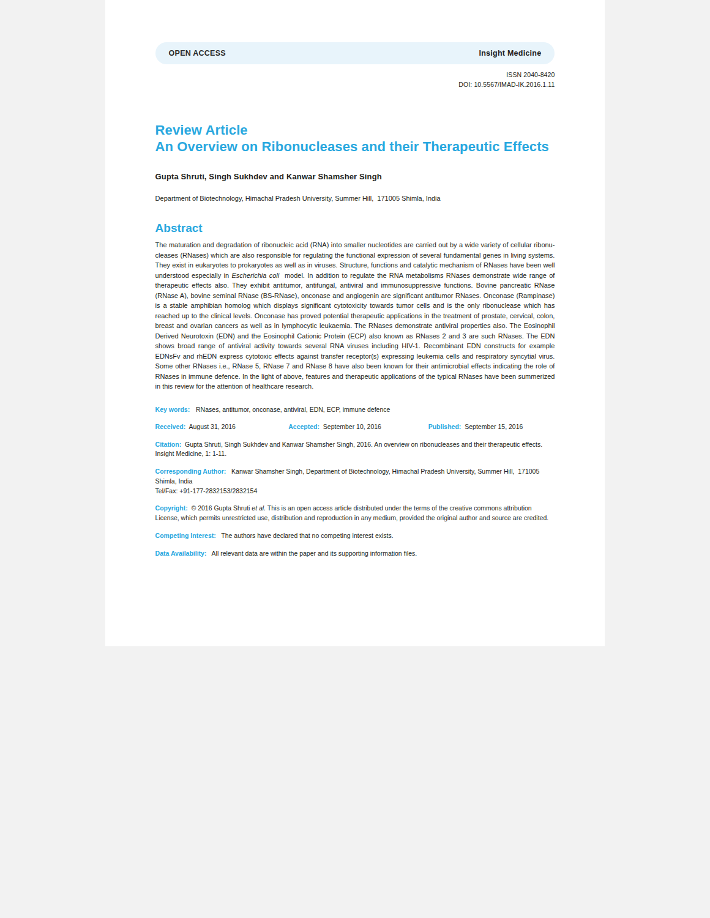OPEN ACCESS
Insight Medicine
ISSN 2040-8420
DOI: 10.5567/IMAD-IK.2016.1.11
Review Article An Overview on Ribonucleases and their Therapeutic Effects
Gupta Shruti, Singh Sukhdev and Kanwar Shamsher Singh
Department of Biotechnology, Himachal Pradesh University, Summer Hill, 171005 Shimla, India
Abstract
The maturation and degradation of ribonucleic acid (RNA) into smaller nucleotides are carried out by a wide variety of cellular ribonucleases (RNases) which are also responsible for regulating the functional expression of several fundamental genes in living systems. They exist in eukaryotes to prokaryotes as well as in viruses. Structure, functions and catalytic mechanism of RNases have been well understood especially in Escherichia coli model. In addition to regulate the RNA metabolisms RNases demonstrate wide range of therapeutic effects also. They exhibit antitumor, antifungal, antiviral and immunosuppressive functions. Bovine pancreatic RNase (RNase A), bovine seminal RNase (BS-RNase), onconase and angiogenin are significant antitumor RNases. Onconase (Rampinase) is a stable amphibian homolog which displays significant cytotoxicity towards tumor cells and is the only ribonuclease which has reached up to the clinical levels. Onconase has proved potential therapeutic applications in the treatment of prostate, cervical, colon, breast and ovarian cancers as well as in lymphocytic leukaemia. The RNases demonstrate antiviral properties also. The Eosinophil Derived Neurotoxin (EDN) and the Eosinophil Cationic Protein (ECP) also known as RNases 2 and 3 are such RNases. The EDN shows broad range of antiviral activity towards several RNA viruses including HIV-1. Recombinant EDN constructs for example EDNsFv and rhEDN express cytotoxic effects against transfer receptor(s) expressing leukemia cells and respiratory syncytial virus. Some other RNases i.e., RNase 5, RNase 7 and RNase 8 have also been known for their antimicrobial effects indicating the role of RNases in immune defence. In the light of above, features and therapeutic applications of the typical RNases have been summerized in this review for the attention of healthcare research.
Key words: RNases, antitumor, onconase, antiviral, EDN, ECP, immune defence
Received: August 31, 2016
Accepted: September 10, 2016
Published: September 15, 2016
Citation: Gupta Shruti, Singh Sukhdev and Kanwar Shamsher Singh, 2016. An overview on ribonucleases and their therapeutic effects. Insight Medicine, 1: 1-11.
Corresponding Author: Kanwar Shamsher Singh, Department of Biotechnology, Himachal Pradesh University, Summer Hill, 171005 Shimla, India Tel/Fax: +91-177-2832153/2832154
Copyright: © 2016 Gupta Shruti et al. This is an open access article distributed under the terms of the creative commons attribution License, which permits unrestricted use, distribution and reproduction in any medium, provided the original author and source are credited.
Competing Interest: The authors have declared that no competing interest exists.
Data Availability: All relevant data are within the paper and its supporting information files.